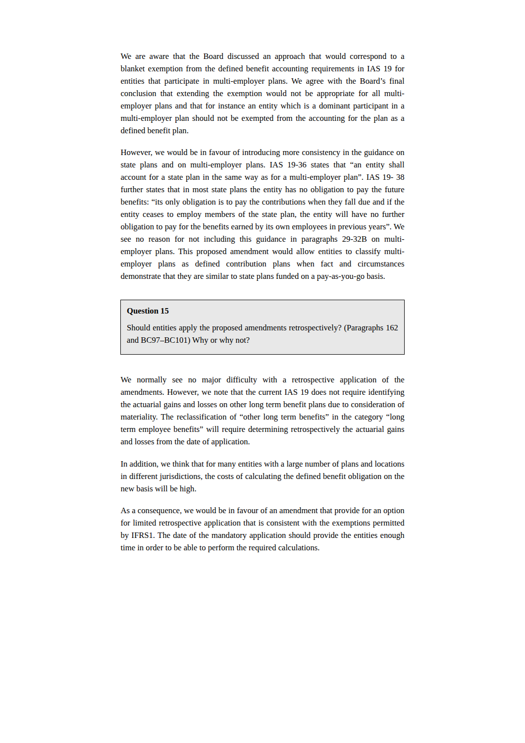We are aware that the Board discussed an approach that would correspond to a blanket exemption from the defined benefit accounting requirements in IAS 19 for entities that participate in multi-employer plans. We agree with the Board’s final conclusion that extending the exemption would not be appropriate for all multi-employer plans and that for instance an entity which is a dominant participant in a multi-employer plan should not be exempted from the accounting for the plan as a defined benefit plan.
However, we would be in favour of introducing more consistency in the guidance on state plans and on multi-employer plans. IAS 19-36 states that “an entity shall account for a state plan in the same way as for a multi-employer plan”. IAS 19- 38 further states that in most state plans the entity has no obligation to pay the future benefits: “its only obligation is to pay the contributions when they fall due and if the entity ceases to employ members of the state plan, the entity will have no further obligation to pay for the benefits earned by its own employees in previous years”. We see no reason for not including this guidance in paragraphs 29-32B on multi-employer plans. This proposed amendment would allow entities to classify multi-employer plans as defined contribution plans when fact and circumstances demonstrate that they are similar to state plans funded on a pay-as-you-go basis.
Question 15
Should entities apply the proposed amendments retrospectively? (Paragraphs 162 and BC97–BC101) Why or why not?
We normally see no major difficulty with a retrospective application of the amendments. However, we note that the current IAS 19 does not require identifying the actuarial gains and losses on other long term benefit plans due to consideration of materiality. The reclassification of “other long term benefits” in the category “long term employee benefits” will require determining retrospectively the actuarial gains and losses from the date of application.
In addition, we think that for many entities with a large number of plans and locations in different jurisdictions, the costs of calculating the defined benefit obligation on the new basis will be high.
As a consequence, we would be in favour of an amendment that provide for an option for limited retrospective application that is consistent with the exemptions permitted by IFRS1. The date of the mandatory application should provide the entities enough time in order to be able to perform the required calculations.